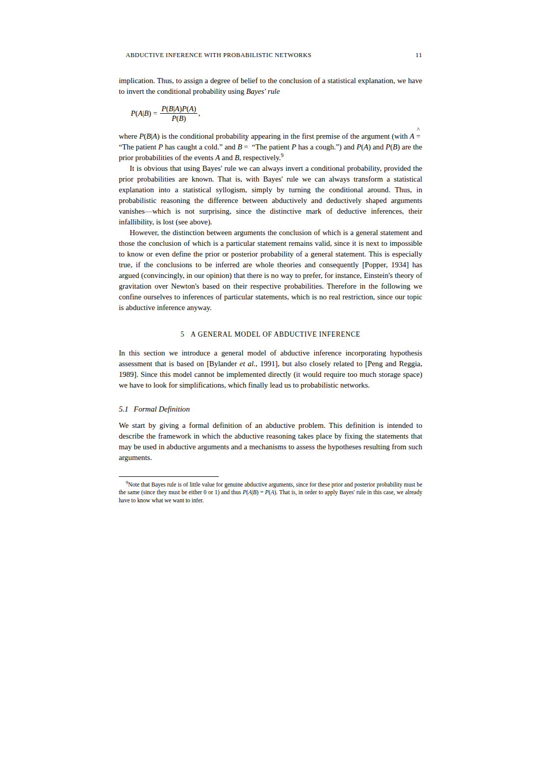ABDUCTIVE INFERENCE WITH PROBABILISTIC NETWORKS 11
implication. Thus, to assign a degree of belief to the conclusion of a statistical explanation, we have to invert the conditional probability using Bayes' rule
P(A|B) = P(B|A)P(A) P(B) ,
where P(B|A) is the conditional probability appearing in the first premise of the argument (with A^= “The patient P has caught a cold.” and B^= “The patient P has a cough.”) and P(A) and P(B) are the prior probabilities of the events A and B, respectively.9
It is obvious that using Bayes' rule we can always invert a conditional probability, provided the prior probabilities are known. That is, with Bayes' rule we can always transform a statistical explanation into a statistical syllogism, simply by turning the conditional around. Thus, in probabilistic reasoning the difference between abductively and deductively shaped arguments vanishes—which is not surprising, since the distinctive mark of deductive inferences, their infallibility, is lost (see above).
However, the distinction between arguments the conclusion of which is a general statement and those the conclusion of which is a particular statement remains valid, since it is next to impossible to know or even define the prior or posterior probability of a general statement. This is especially true, if the conclusions to be inferred are whole theories and consequently [Popper, 1934] has argued (convincingly, in our opinion) that there is no way to prefer, for instance, Einstein's theory of gravitation over Newton's based on their respective probabilities. Therefore in the following we confine ourselves to inferences of particular statements, which is no real restriction, since our topic is abductive inference anyway.
5 A GENERAL MODEL OF ABDUCTIVE INFERENCE
In this section we introduce a general model of abductive inference incorporating hypothesis assessment that is based on [Bylander et al., 1991], but also closely related to [Peng and Reggia, 1989]. Since this model cannot be implemented directly (it would require too much storage space) we have to look for simplifications, which finally lead us to probabilistic networks.
5.1 Formal Definition
We start by giving a formal definition of an abductive problem. This definition is intended to describe the framework in which the abductive reasoning takes place by fixing the statements that may be used in abductive arguments and a mechanisms to assess the hypotheses resulting from such arguments.
9Note that Bayes rule is of little value for genuine abductive arguments, since for these prior and posterior probability must be the same (since they must be either 0 or 1) and thus P(A|B) = P(A). That is, in order to apply Bayes' rule in this case, we already have to know what we want to infer.